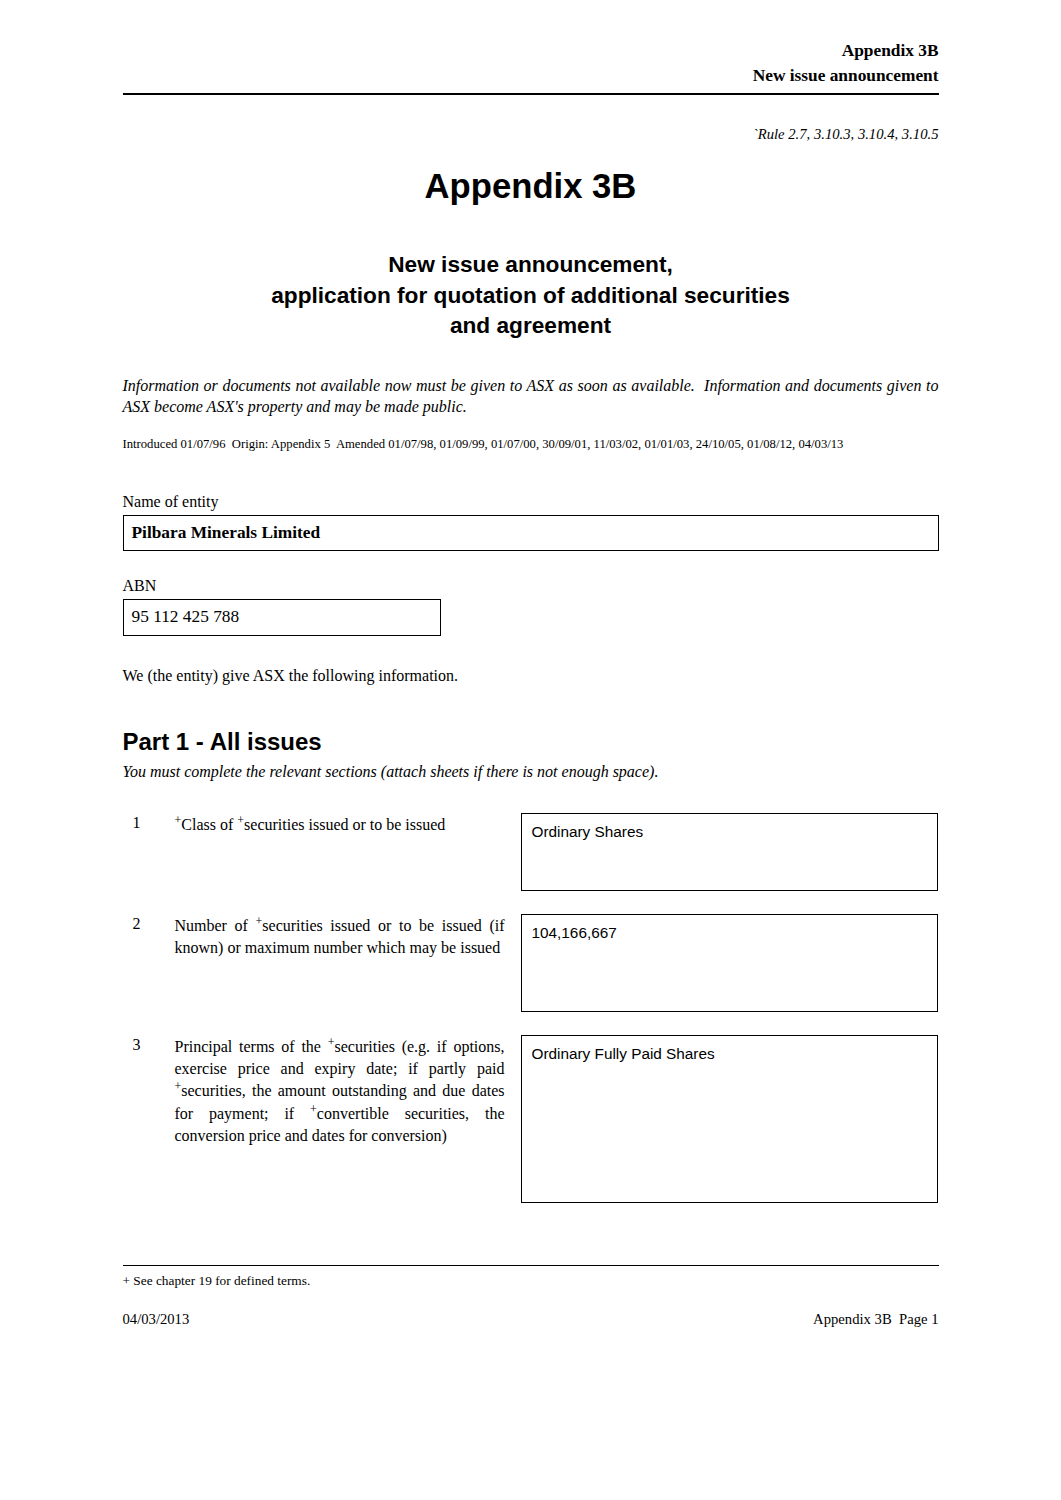Appendix 3B
New issue announcement
`Rule 2.7, 3.10.3, 3.10.4, 3.10.5
Appendix 3B
New issue announcement,
application for quotation of additional securities
and agreement
Information or documents not available now must be given to ASX as soon as available. Information and documents given to ASX become ASX's property and may be made public.
Introduced 01/07/96 Origin: Appendix 5 Amended 01/07/98, 01/09/99, 01/07/00, 30/09/01, 11/03/02, 01/01/03, 24/10/05, 01/08/12, 04/03/13
Name of entity
Pilbara Minerals Limited
ABN
95 112 425 788
We (the entity) give ASX the following information.
Part 1 - All issues
You must complete the relevant sections (attach sheets if there is not enough space).
| 1 | + Class of + securities issued or to be issued | Ordinary Shares |
| 2 | Number of + securities issued or to be issued (if known) or maximum number which may be issued | 104,166,667 |
| 3 | Principal terms of the + securities (e.g. if options, exercise price and expiry date; if partly paid + securities, the amount outstanding and due dates for payment; if + convertible securities, the conversion price and dates for conversion) | Ordinary Fully Paid Shares |
+ See chapter 19 for defined terms.
04/03/2013 Appendix 3B Page 1